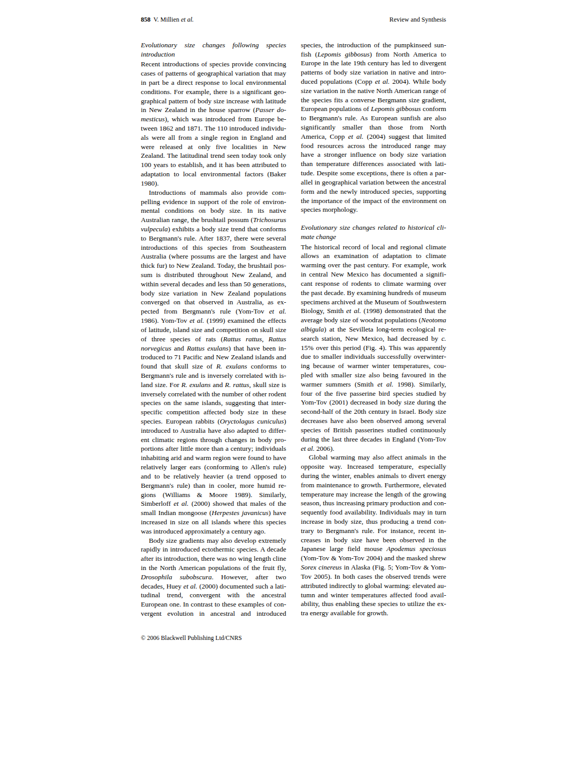858 V. Millien et al.
Review and Synthesis
Evolutionary size changes following species introduction
Recent introductions of species provide convincing cases of patterns of geographical variation that may in part be a direct response to local environmental conditions. For example, there is a significant geographical pattern of body size increase with latitude in New Zealand in the house sparrow (Passer domesticus), which was introduced from Europe between 1862 and 1871. The 110 introduced individuals were all from a single region in England and were released at only five localities in New Zealand. The latitudinal trend seen today took only 100 years to establish, and it has been attributed to adaptation to local environmental factors (Baker 1980).
Introductions of mammals also provide compelling evidence in support of the role of environmental conditions on body size. In its native Australian range, the brushtail possum (Trichosurus vulpecula) exhibits a body size trend that conforms to Bergmann's rule. After 1837, there were several introductions of this species from Southeastern Australia (where possums are the largest and have thick fur) to New Zealand. Today, the brushtail possum is distributed throughout New Zealand, and within several decades and less than 50 generations, body size variation in New Zealand populations converged on that observed in Australia, as expected from Bergmann's rule (Yom-Tov et al. 1986). Yom-Tov et al. (1999) examined the effects of latitude, island size and competition on skull size of three species of rats (Rattus rattus, Rattus norvegicus and Rattus exulans) that have been introduced to 71 Pacific and New Zealand islands and found that skull size of R. exulans conforms to Bergmann's rule and is inversely correlated with island size. For R. exulans and R. rattus, skull size is inversely correlated with the number of other rodent species on the same islands, suggesting that interspecific competition affected body size in these species. European rabbits (Oryctolagus cuniculus) introduced to Australia have also adapted to different climatic regions through changes in body proportions after little more than a century; individuals inhabiting arid and warm region were found to have relatively larger ears (conforming to Allen's rule) and to be relatively heavier (a trend opposed to Bergmann's rule) than in cooler, more humid regions (Williams & Moore 1989). Similarly, Simberloff et al. (2000) showed that males of the small Indian mongoose (Herpestes javanicus) have increased in size on all islands where this species was introduced approximately a century ago.
Body size gradients may also develop extremely rapidly in introduced ectothermic species. A decade after its introduction, there was no wing length cline in the North American populations of the fruit fly, Drosophila subobscura. However, after two decades, Huey et al. (2000) documented such a latitudinal trend, convergent with the ancestral European one. In contrast to these examples of convergent evolution in ancestral and introduced species, the introduction of the pumpkinseed sunfish (Lepomis gibbosus) from North America to Europe in the late 19th century has led to divergent patterns of body size variation in native and introduced populations (Copp et al. 2004). While body size variation in the native North American range of the species fits a converse Bergmann size gradient, European populations of Lepomis gibbosus conform to Bergmann's rule. As European sunfish are also significantly smaller than those from North America, Copp et al. (2004) suggest that limited food resources across the introduced range may have a stronger influence on body size variation than temperature differences associated with latitude. Despite some exceptions, there is often a parallel in geographical variation between the ancestral form and the newly introduced species, supporting the importance of the impact of the environment on species morphology.
Evolutionary size changes related to historical climate change
The historical record of local and regional climate allows an examination of adaptation to climate warming over the past century. For example, work in central New Mexico has documented a significant response of rodents to climate warming over the past decade. By examining hundreds of museum specimens archived at the Museum of Southwestern Biology, Smith et al. (1998) demonstrated that the average body size of woodrat populations (Neotoma albigula) at the Sevilleta long-term ecological research station, New Mexico, had decreased by c. 15% over this period (Fig. 4). This was apparently due to smaller individuals successfully overwintering because of warmer winter temperatures, coupled with smaller size also being favoured in the warmer summers (Smith et al. 1998). Similarly, four of the five passerine bird species studied by Yom-Tov (2001) decreased in body size during the second-half of the 20th century in Israel. Body size decreases have also been observed among several species of British passerines studied continuously during the last three decades in England (Yom-Tov et al. 2006).
Global warming may also affect animals in the opposite way. Increased temperature, especially during the winter, enables animals to divert energy from maintenance to growth. Furthermore, elevated temperature may increase the length of the growing season, thus increasing primary production and consequently food availability. Individuals may in turn increase in body size, thus producing a trend contrary to Bergmann's rule. For instance, recent increases in body size have been observed in the Japanese large field mouse Apodemus speciosus (Yom-Tov & Yom-Tov 2004) and the masked shrew Sorex cinereus in Alaska (Fig. 5; Yom-Tov & Yom-Tov 2005). In both cases the observed trends were attributed indirectly to global warming: elevated autumn and winter temperatures affected food availability, thus enabling these species to utilize the extra energy available for growth.
© 2006 Blackwell Publishing Ltd/CNRS